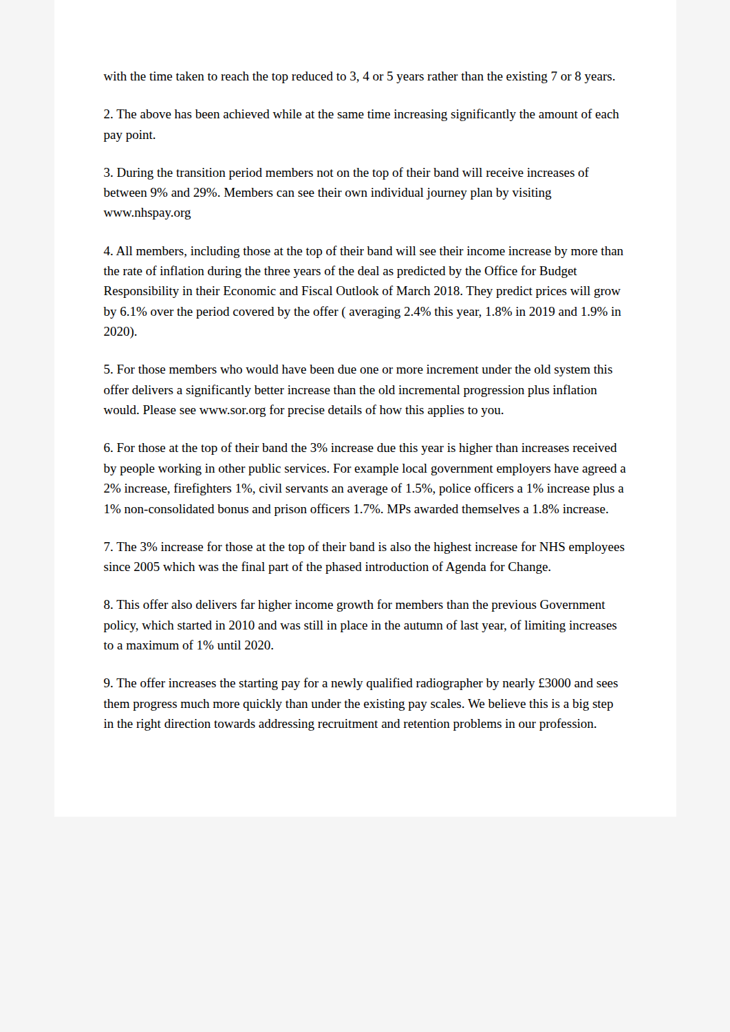with the time taken to reach the top reduced to 3, 4 or 5 years rather than the existing 7 or 8 years.
2. The above has been achieved while at the same time increasing significantly the amount of each pay point.
3. During the transition period members not on the top of their band will receive increases of between 9% and 29%. Members can see their own individual journey plan by visiting www.nhspay.org
4. All members, including those at the top of their band will see their income increase by more than the rate of inflation during the three years of the deal as predicted by the Office for Budget Responsibility in their Economic and Fiscal Outlook of March 2018. They predict prices will grow by 6.1% over the period covered by the offer ( averaging 2.4% this year, 1.8% in 2019 and 1.9% in 2020).
5. For those members who would have been due one or more increment under the old system this offer delivers a significantly better increase than the old incremental progression plus inflation would. Please see www.sor.org for precise details of how this applies to you.
6. For those at the top of their band the 3% increase due this year is higher than increases received by people working in other public services. For example local government employers have agreed a 2% increase, firefighters 1%, civil servants an average of 1.5%, police officers a 1% increase plus a 1% non-consolidated bonus and prison officers 1.7%. MPs awarded themselves a 1.8% increase.
7. The 3% increase for those at the top of their band is also the highest increase for NHS employees since 2005 which was the final part of the phased introduction of Agenda for Change.
8. This offer also delivers far higher income growth for members than the previous Government policy, which started in 2010 and was still in place in the autumn of last year, of limiting increases to a maximum of 1% until 2020.
9. The offer increases the starting pay for a newly qualified radiographer by nearly £3000 and sees them progress much more quickly than under the existing pay scales. We believe this is a big step in the right direction towards addressing recruitment and retention problems in our profession.